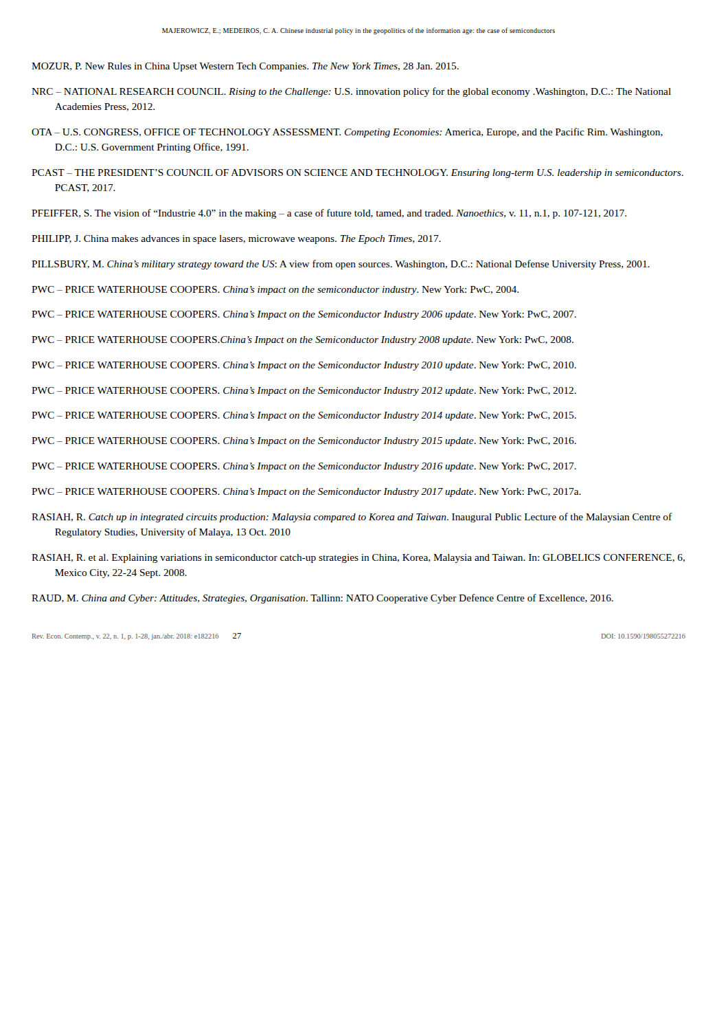MAJEROWICZ, E.; MEDEIROS, C. A. Chinese industrial policy in the geopolitics of the information age: the case of semiconductors
MOZUR, P. New Rules in China Upset Western Tech Companies. The New York Times, 28 Jan. 2015.
NRC – NATIONAL RESEARCH COUNCIL. Rising to the Challenge: U.S. innovation policy for the global economy .Washington, D.C.: The National Academies Press, 2012.
OTA – U.S. CONGRESS, OFFICE OF TECHNOLOGY ASSESSMENT. Competing Economies: America, Europe, and the Pacific Rim. Washington, D.C.: U.S. Government Printing Office, 1991.
PCAST – THE PRESIDENT’S COUNCIL OF ADVISORS ON SCIENCE AND TECHNOLOGY. Ensuring long-term U.S. leadership in semiconductors. PCAST, 2017.
PFEIFFER, S. The vision of “Industrie 4.0” in the making – a case of future told, tamed, and traded. Nanoethics, v. 11, n.1, p. 107-121, 2017.
PHILIPP, J. China makes advances in space lasers, microwave weapons. The Epoch Times, 2017.
PILLSBURY, M. China’s military strategy toward the US: A view from open sources. Washington, D.C.: National Defense University Press, 2001.
PWC – PRICE WATERHOUSE COOPERS. China’s impact on the semiconductor industry. New York: PwC, 2004.
PWC – PRICE WATERHOUSE COOPERS. China’s Impact on the Semiconductor Industry 2006 update. New York: PwC, 2007.
PWC – PRICE WATERHOUSE COOPERS.China’s Impact on the Semiconductor Industry 2008 update. New York: PwC, 2008.
PWC – PRICE WATERHOUSE COOPERS. China’s Impact on the Semiconductor Industry 2010 update. New York: PwC, 2010.
PWC – PRICE WATERHOUSE COOPERS. China’s Impact on the Semiconductor Industry 2012 update. New York: PwC, 2012.
PWC – PRICE WATERHOUSE COOPERS. China’s Impact on the Semiconductor Industry 2014 update. New York: PwC, 2015.
PWC – PRICE WATERHOUSE COOPERS. China’s Impact on the Semiconductor Industry 2015 update. New York: PwC, 2016.
PWC – PRICE WATERHOUSE COOPERS. China’s Impact on the Semiconductor Industry 2016 update. New York: PwC, 2017.
PWC – PRICE WATERHOUSE COOPERS. China’s Impact on the Semiconductor Industry 2017 update. New York: PwC, 2017a.
RASIAH, R. Catch up in integrated circuits production: Malaysia compared to Korea and Taiwan. Inaugural Public Lecture of the Malaysian Centre of Regulatory Studies, University of Malaya, 13 Oct. 2010
RASIAH, R. et al. Explaining variations in semiconductor catch-up strategies in China, Korea, Malaysia and Taiwan. In: GLOBELICS CONFERENCE, 6, Mexico City, 22-24 Sept. 2008.
RAUD, M. China and Cyber: Attitudes, Strategies, Organisation. Tallinn: NATO Cooperative Cyber Defence Centre of Excellence, 2016.
Rev. Econ. Contemp., v. 22, n. 1, p. 1-28, jan./abr. 2018: e182216 27 DOI: 10.1590/198055272216